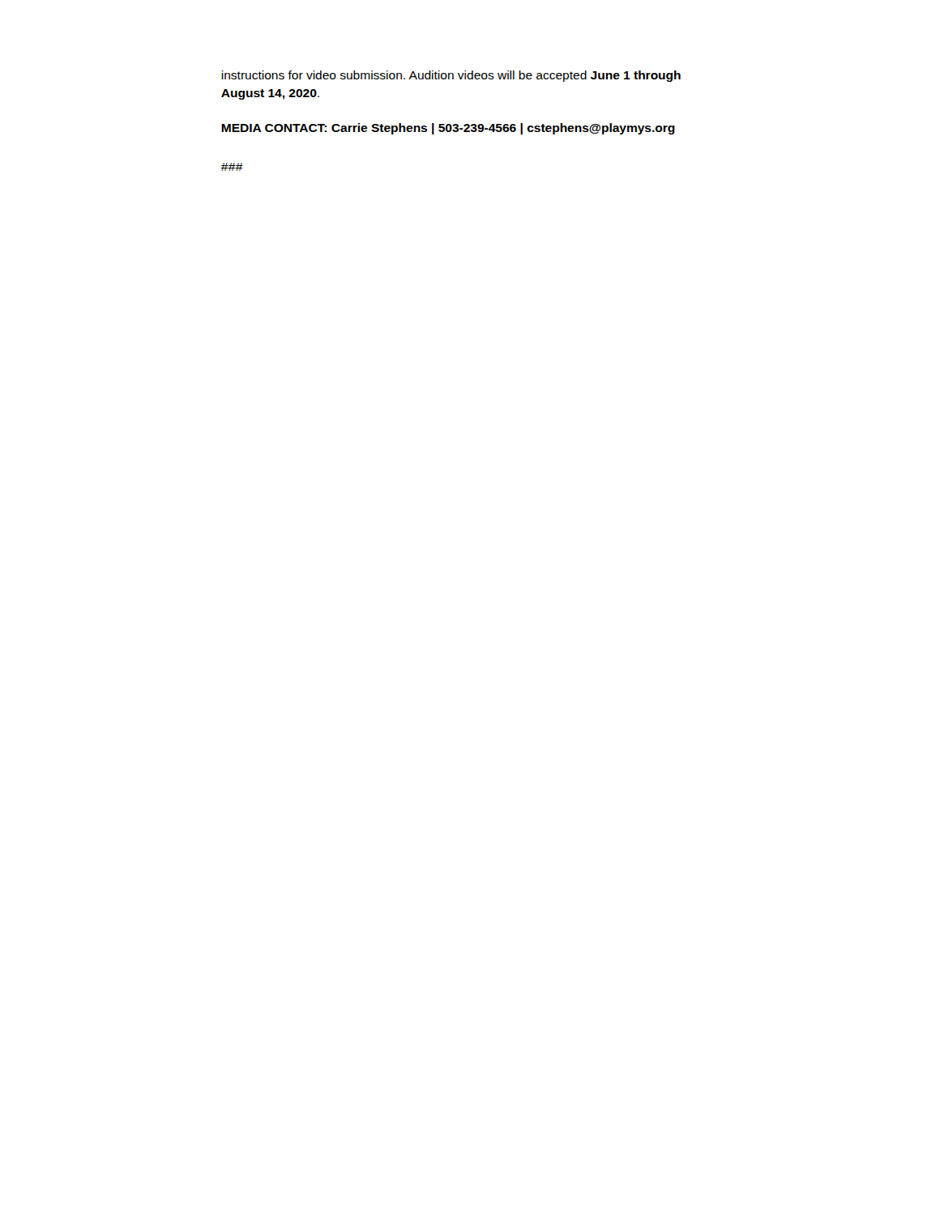instructions for video submission. Audition videos will be accepted June 1 through August 14, 2020.
MEDIA CONTACT: Carrie Stephens | 503-239-4566 | cstephens@playmys.org
###